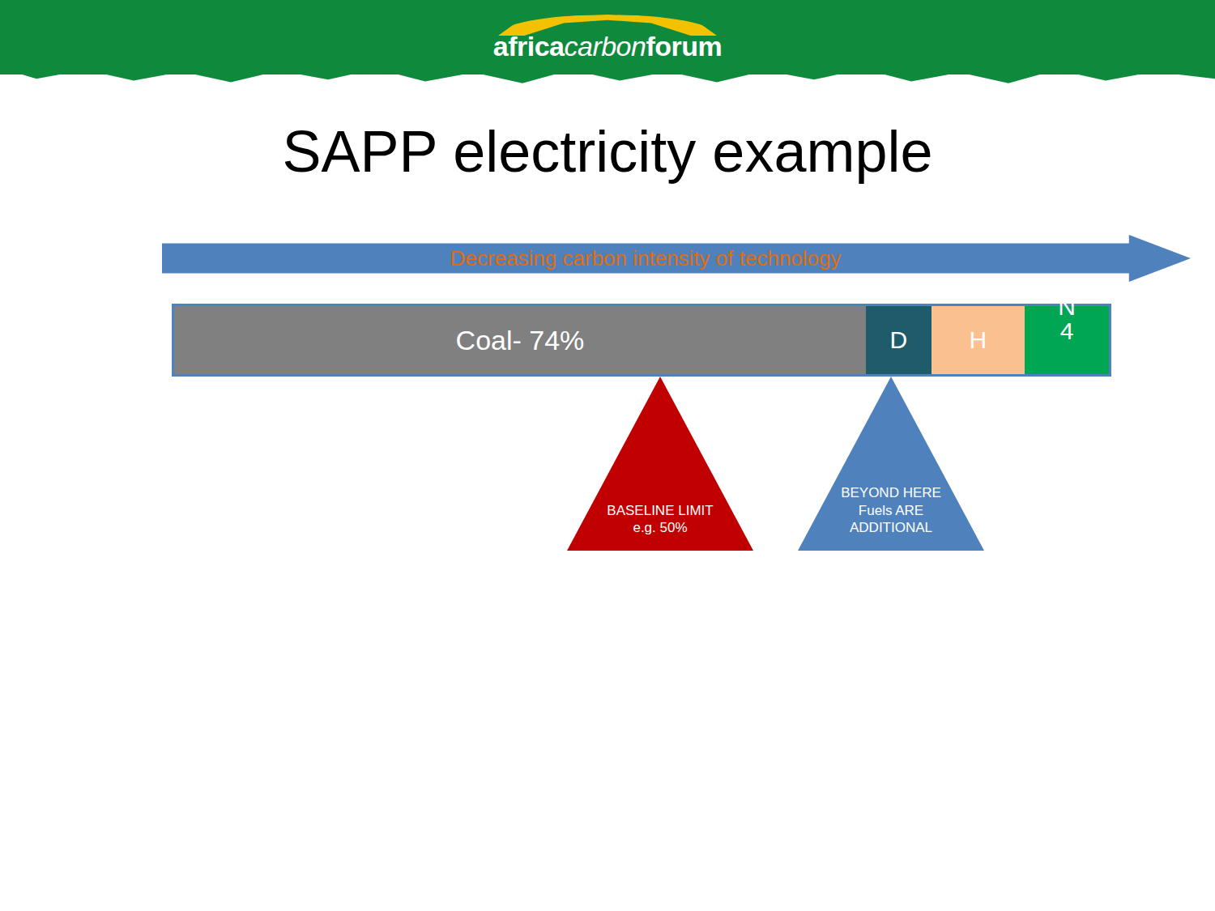africa carbon forum
SAPP electricity example
Decreasing carbon intensity of technology
Coal- 74%
D
H
N
4
BASELINE LIMIT
e.g. 50%
BEYOND HERE Fuels ARE ADDITIONAL